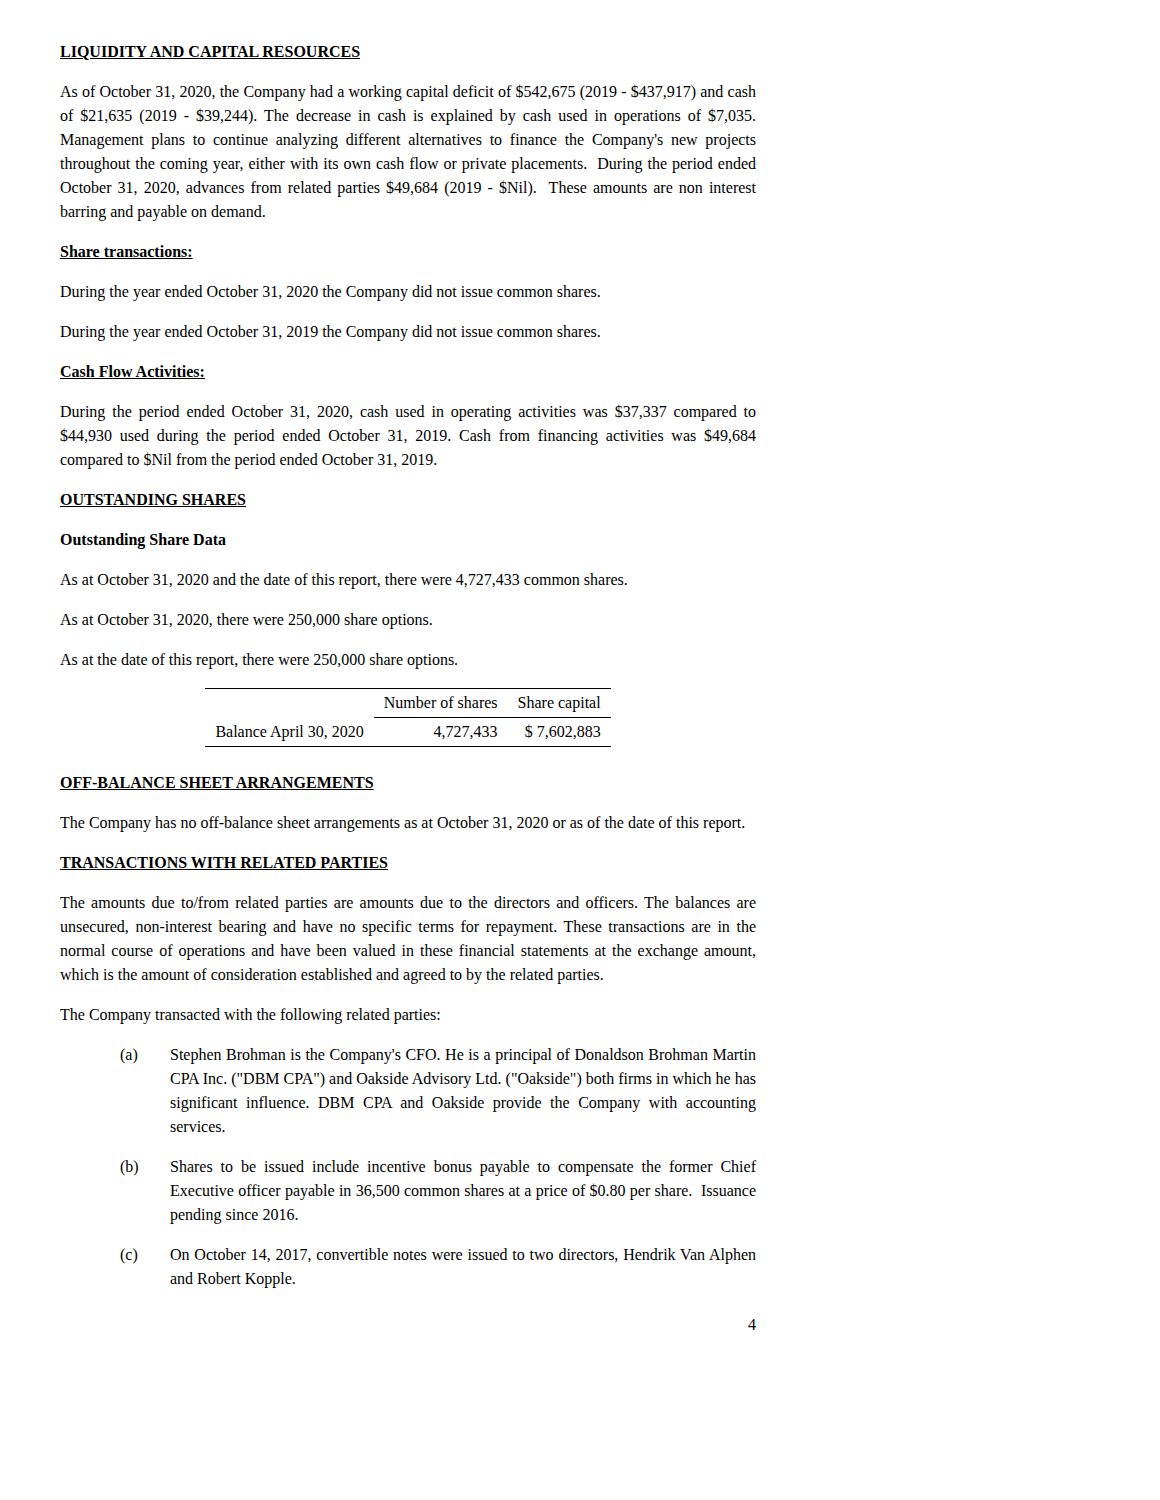LIQUIDITY AND CAPITAL RESOURCES
As of October 31, 2020, the Company had a working capital deficit of $542,675 (2019 - $437,917) and cash of $21,635 (2019 - $39,244). The decrease in cash is explained by cash used in operations of $7,035. Management plans to continue analyzing different alternatives to finance the Company's new projects throughout the coming year, either with its own cash flow or private placements. During the period ended October 31, 2020, advances from related parties $49,684 (2019 - $Nil). These amounts are non interest barring and payable on demand.
Share transactions:
During the year ended October 31, 2020 the Company did not issue common shares.
During the year ended October 31, 2019 the Company did not issue common shares.
Cash Flow Activities:
During the period ended October 31, 2020, cash used in operating activities was $37,337 compared to $44,930 used during the period ended October 31, 2019. Cash from financing activities was $49,684 compared to $Nil from the period ended October 31, 2019.
OUTSTANDING SHARES
Outstanding Share Data
As at October 31, 2020 and the date of this report, there were 4,727,433 common shares.
As at October 31, 2020, there were 250,000 share options.
As at the date of this report, there were 250,000 share options.
| | Number of shares | Share capital |
| --- | --- | --- |
| Balance April 30, 2020 | 4,727,433 | $ 7,602,883 |
OFF-BALANCE SHEET ARRANGEMENTS
The Company has no off-balance sheet arrangements as at October 31, 2020 or as of the date of this report.
TRANSACTIONS WITH RELATED PARTIES
The amounts due to/from related parties are amounts due to the directors and officers. The balances are unsecured, non-interest bearing and have no specific terms for repayment. These transactions are in the normal course of operations and have been valued in these financial statements at the exchange amount, which is the amount of consideration established and agreed to by the related parties.
The Company transacted with the following related parties:
(a) Stephen Brohman is the Company's CFO. He is a principal of Donaldson Brohman Martin CPA Inc. ("DBM CPA") and Oakside Advisory Ltd. ("Oakside") both firms in which he has significant influence. DBM CPA and Oakside provide the Company with accounting services.
(b) Shares to be issued include incentive bonus payable to compensate the former Chief Executive officer payable in 36,500 common shares at a price of $0.80 per share. Issuance pending since 2016.
(c) On October 14, 2017, convertible notes were issued to two directors, Hendrik Van Alphen and Robert Kopple.
4